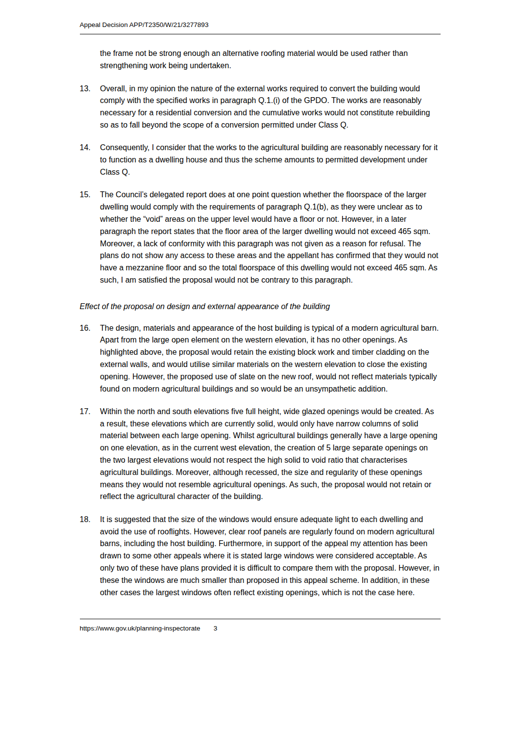Appeal Decision APP/T2350/W/21/3277893
the frame not be strong enough an alternative roofing material would be used rather than strengthening work being undertaken.
13. Overall, in my opinion the nature of the external works required to convert the building would comply with the specified works in paragraph Q.1.(i) of the GPDO. The works are reasonably necessary for a residential conversion and the cumulative works would not constitute rebuilding so as to fall beyond the scope of a conversion permitted under Class Q.
14. Consequently, I consider that the works to the agricultural building are reasonably necessary for it to function as a dwelling house and thus the scheme amounts to permitted development under Class Q.
15. The Council’s delegated report does at one point question whether the floorspace of the larger dwelling would comply with the requirements of paragraph Q.1(b), as they were unclear as to whether the “void” areas on the upper level would have a floor or not. However, in a later paragraph the report states that the floor area of the larger dwelling would not exceed 465 sqm. Moreover, a lack of conformity with this paragraph was not given as a reason for refusal. The plans do not show any access to these areas and the appellant has confirmed that they would not have a mezzanine floor and so the total floorspace of this dwelling would not exceed 465 sqm. As such, I am satisfied the proposal would not be contrary to this paragraph.
Effect of the proposal on design and external appearance of the building
16. The design, materials and appearance of the host building is typical of a modern agricultural barn. Apart from the large open element on the western elevation, it has no other openings. As highlighted above, the proposal would retain the existing block work and timber cladding on the external walls, and would utilise similar materials on the western elevation to close the existing opening. However, the proposed use of slate on the new roof, would not reflect materials typically found on modern agricultural buildings and so would be an unsympathetic addition.
17. Within the north and south elevations five full height, wide glazed openings would be created. As a result, these elevations which are currently solid, would only have narrow columns of solid material between each large opening. Whilst agricultural buildings generally have a large opening on one elevation, as in the current west elevation, the creation of 5 large separate openings on the two largest elevations would not respect the high solid to void ratio that characterises agricultural buildings. Moreover, although recessed, the size and regularity of these openings means they would not resemble agricultural openings. As such, the proposal would not retain or reflect the agricultural character of the building.
18. It is suggested that the size of the windows would ensure adequate light to each dwelling and avoid the use of rooflights. However, clear roof panels are regularly found on modern agricultural barns, including the host building. Furthermore, in support of the appeal my attention has been drawn to some other appeals where it is stated large windows were considered acceptable. As only two of these have plans provided it is difficult to compare them with the proposal. However, in these the windows are much smaller than proposed in this appeal scheme. In addition, in these other cases the largest windows often reflect existing openings, which is not the case here.
https://www.gov.uk/planning-inspectorate 3